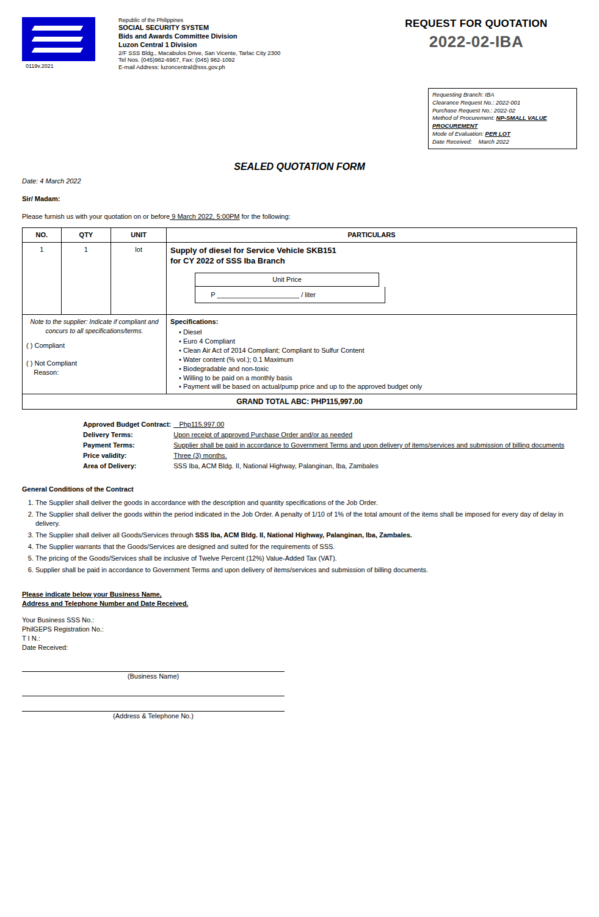0119v.2021
Republic of the Philippines
SOCIAL SECURITY SYSTEM
Bids and Awards Committee Division
Luzon Central 1 Division
2/F SSS Bldg., Macabulos Drive, San Vicente, Tarlac City 2300
Tel Nos. (045)982-6967, Fax: (045) 982-1092
E-mail Address: luzoncentral@sss.gov.ph
REQUEST FOR QUOTATION
2022-02-IBA
Requesting Branch: IBA
Clearance Request No.: 2022-001
Purchase Request No.: 2022-02
Method of Procurement: NP-SMALL VALUE PROCUREMENT
Mode of Evaluation: PER LOT
Date Received: March 2022
SEALED QUOTATION FORM
Date: 4 March 2022
Sir/ Madam:
Please furnish us with your quotation on or before 9 March 2022, 5:00PM for the following:
| NO. | QTY | UNIT | PARTICULARS |
| --- | --- | --- | --- |
| 1 | 1 | lot | Supply of diesel for Service Vehicle SKB151 for CY 2022 of SSS Iba Branch Unit Price P ______________________ / liter |
| Note to the supplier: Indicate if compliant and concurs to all specifications/terms. ( ) Compliant ( ) Not Compliant Reason: | Specifications: Diesel Euro 4 Compliant Clean Air Act of 2014 Compliant; Compliant to Sulfur Content Water content (% vol.); 0.1 Maximum Biodegradable and non-toxic Willing to be paid on a monthly basis Payment will be based on actual/pump price and up to the approved budget only |
| GRAND TOTAL ABC: PHP115,997.00 |
| Approved Budget Contract: | Php115,997.00 |
| Delivery Terms: | Upon receipt of approved Purchase Order and/or as needed |
| Payment Terms: | Supplier shall be paid in accordance to Government Terms and upon delivery of items/services and submission of billing documents |
| Price validity: | Three (3) months. |
| Area of Delivery: | SSS Iba, ACM Bldg. II, National Highway, Palanginan, Iba, Zambales |
General Conditions of the Contract
The Supplier shall deliver the goods in accordance with the description and quantity specifications of the Job Order.
The Supplier shall deliver the goods within the period indicated in the Job Order. A penalty of 1/10 of 1% of the total amount of the items shall be imposed for every day of delay in delivery.
The Supplier shall deliver all Goods/Services through SSS Iba, ACM Bldg. II, National Highway, Palanginan, Iba, Zambales.
The Supplier warrants that the Goods/Services are designed and suited for the requirements of SSS.
The pricing of the Goods/Services shall be inclusive of Twelve Percent (12%) Value-Added Tax (VAT).
Supplier shall be paid in accordance to Government Terms and upon delivery of items/services and submission of billing documents.
Please indicate below your Business Name,
Address and Telephone Number and Date Received.
Your Business SSS No.:
PhilGEPS Registration No.:
T I N.:
Date Received:
(Business Name)
(Address & Telephone No.)